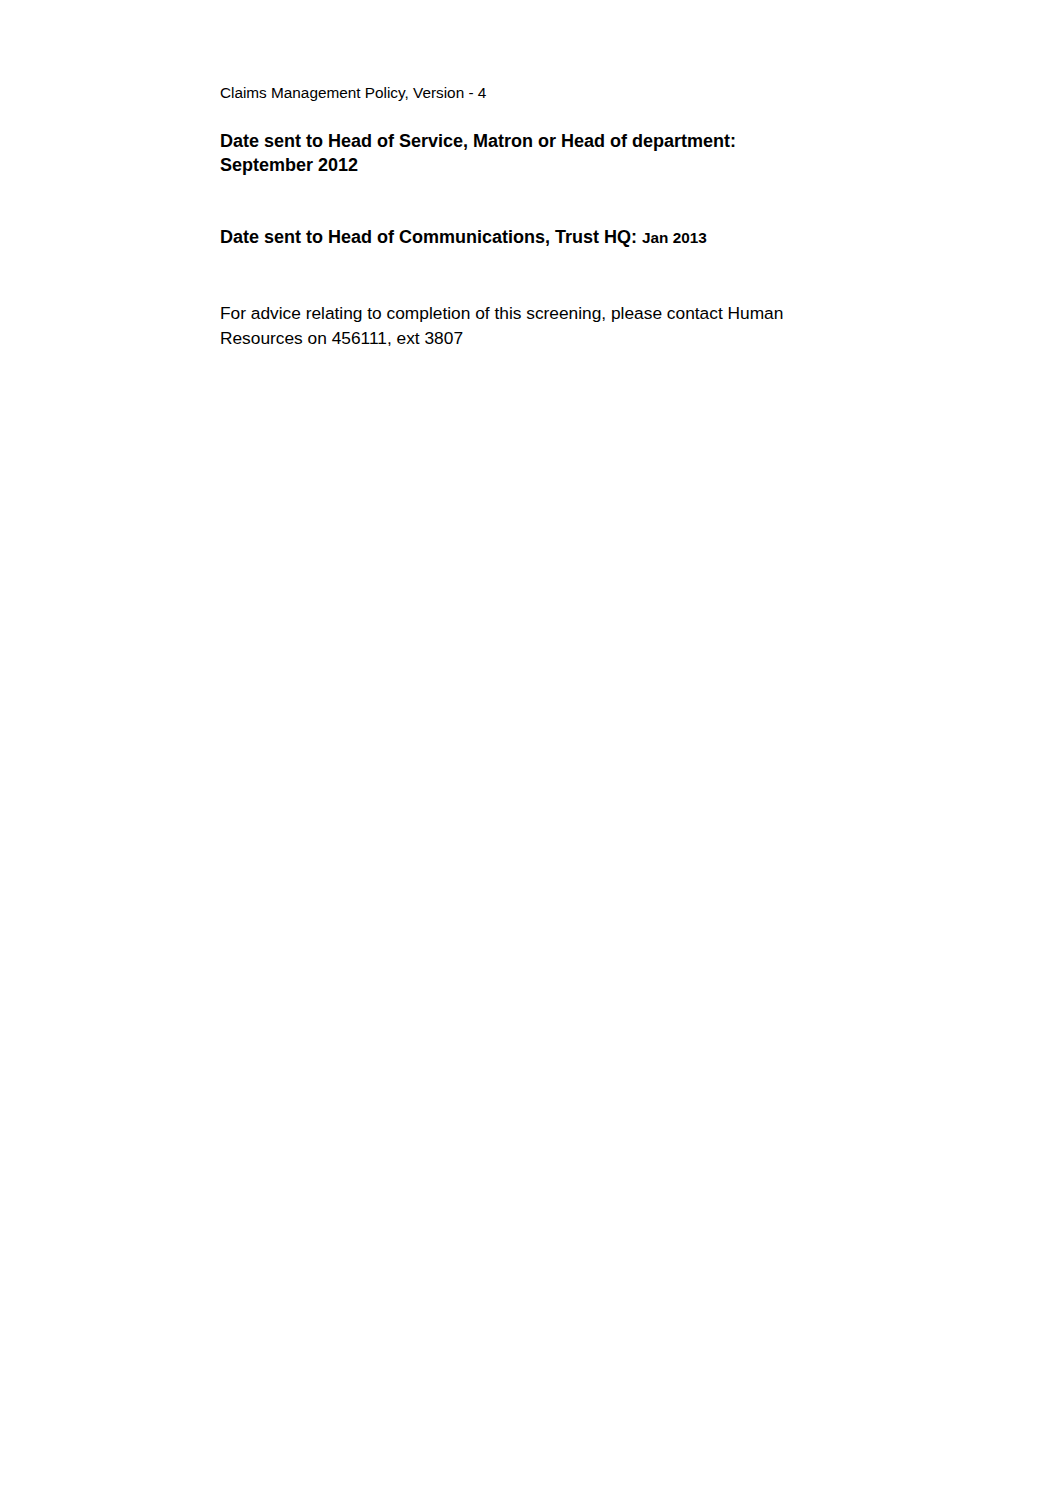Claims Management Policy, Version - 4
Date sent to Head of Service, Matron or Head of department: September 2012
Date sent to Head of Communications, Trust HQ: Jan 2013
For advice relating to completion of this screening, please contact Human Resources on 456111, ext 3807